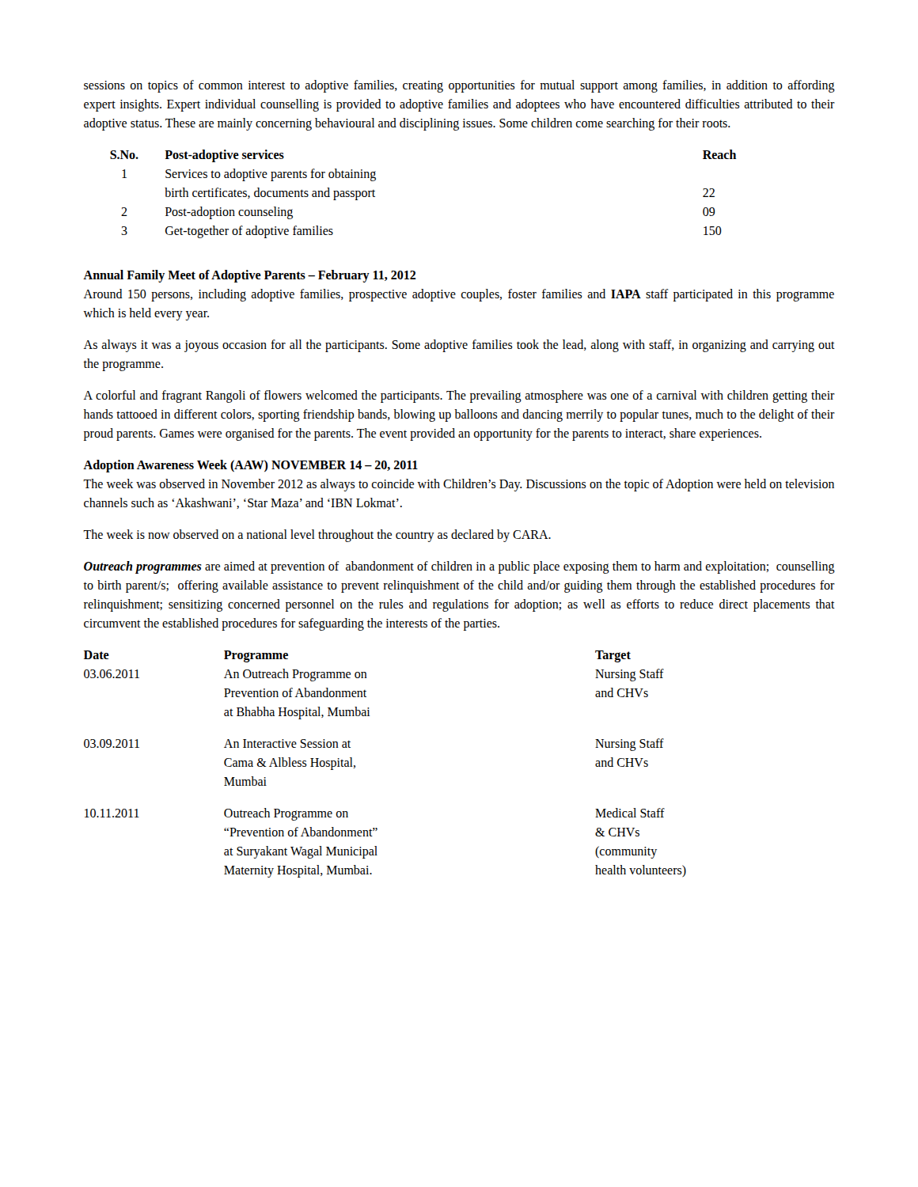sessions on topics of common interest to adoptive families, creating opportunities for mutual support among families, in addition to affording expert insights. Expert individual counselling is provided to adoptive families and adoptees who have encountered difficulties attributed to their adoptive status. These are mainly concerning behavioural and disciplining issues. Some children come searching for their roots.
| S.No. | Post-adoptive services | Reach |
| --- | --- | --- |
| 1 | Services to adoptive parents for obtaining birth certificates, documents and passport | 22 |
| 2 | Post-adoption counseling | 09 |
| 3 | Get-together of adoptive families | 150 |
Annual Family Meet of Adoptive Parents – February 11, 2012
Around 150 persons, including adoptive families, prospective adoptive couples, foster families and IAPA staff participated in this programme which is held every year.
As always it was a joyous occasion for all the participants. Some adoptive families took the lead, along with staff, in organizing and carrying out the programme.
A colorful and fragrant Rangoli of flowers welcomed the participants. The prevailing atmosphere was one of a carnival with children getting their hands tattooed in different colors, sporting friendship bands, blowing up balloons and dancing merrily to popular tunes, much to the delight of their proud parents. Games were organised for the parents. The event provided an opportunity for the parents to interact, share experiences.
Adoption Awareness Week (AAW) NOVEMBER 14 – 20, 2011
The week was observed in November 2012 as always to coincide with Children’s Day. Discussions on the topic of Adoption were held on television channels such as ‘Akashwani’, ‘Star Maza’ and ‘IBN Lokmat’.
The week is now observed on a national level throughout the country as declared by CARA.
Outreach programmes are aimed at prevention of abandonment of children in a public place exposing them to harm and exploitation; counselling to birth parent/s; offering available assistance to prevent relinquishment of the child and/or guiding them through the established procedures for relinquishment; sensitizing concerned personnel on the rules and regulations for adoption; as well as efforts to reduce direct placements that circumvent the established procedures for safeguarding the interests of the parties.
| Date | Programme | Target |
| --- | --- | --- |
| 03.06.2011 | An Outreach Programme on Prevention of Abandonment at Bhabha Hospital, Mumbai | Nursing Staff and CHVs |
| 03.09.2011 | An Interactive Session at Cama & Albless Hospital, Mumbai | Nursing Staff and CHVs |
| 10.11.2011 | Outreach Programme on “Prevention of Abandonment” at Suryakant Wagal Municipal Maternity Hospital, Mumbai. | Medical Staff & CHVs (community health volunteers) |